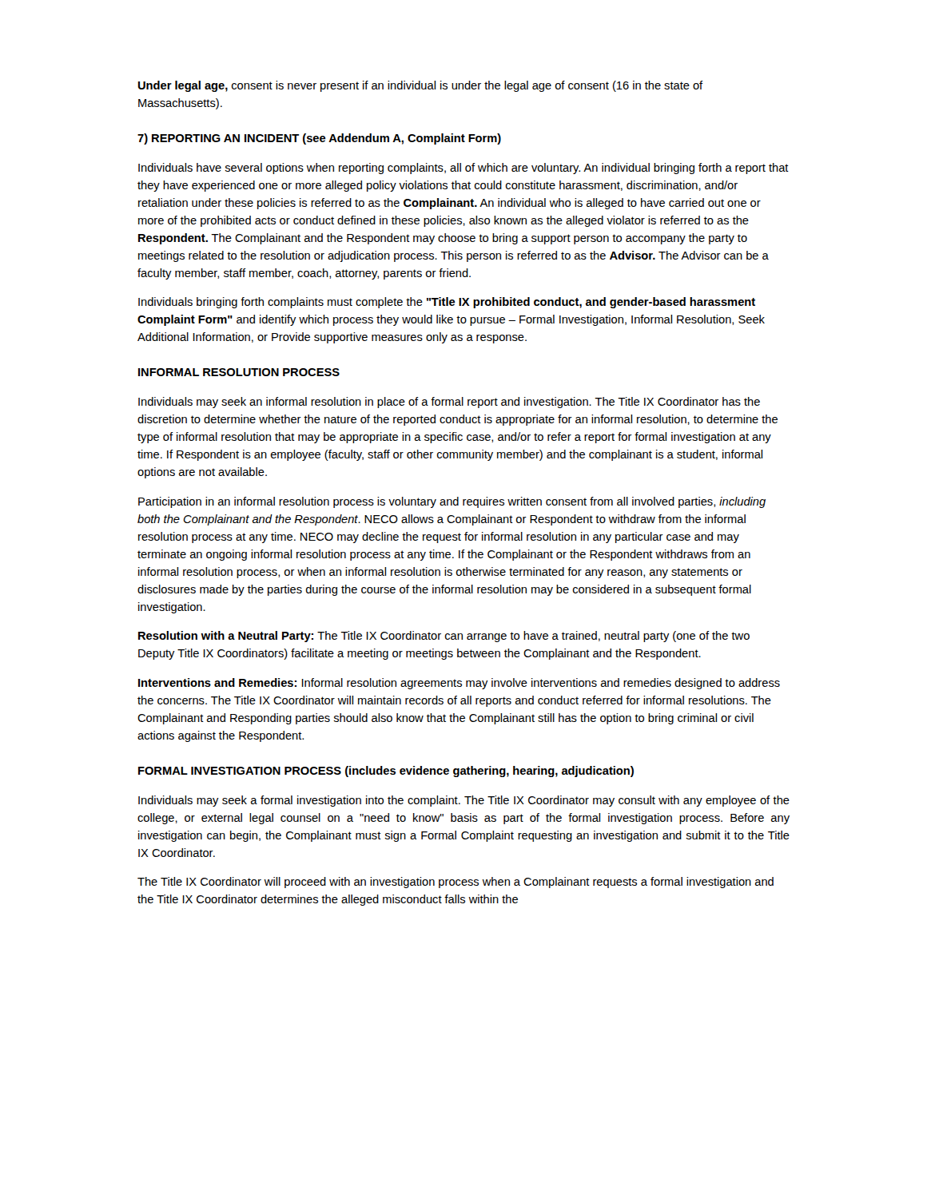Under legal age, consent is never present if an individual is under the legal age of consent (16 in the state of Massachusetts).
7) REPORTING AN INCIDENT (see Addendum A, Complaint Form)
Individuals have several options when reporting complaints, all of which are voluntary. An individual bringing forth a report that they have experienced one or more alleged policy violations that could constitute harassment, discrimination, and/or retaliation under these policies is referred to as the Complainant. An individual who is alleged to have carried out one or more of the prohibited acts or conduct defined in these policies, also known as the alleged violator is referred to as the Respondent. The Complainant and the Respondent may choose to bring a support person to accompany the party to meetings related to the resolution or adjudication process. This person is referred to as the Advisor. The Advisor can be a faculty member, staff member, coach, attorney, parents or friend.
Individuals bringing forth complaints must complete the "Title IX prohibited conduct, and gender-based harassment Complaint Form" and identify which process they would like to pursue – Formal Investigation, Informal Resolution, Seek Additional Information, or Provide supportive measures only as a response.
INFORMAL RESOLUTION PROCESS
Individuals may seek an informal resolution in place of a formal report and investigation. The Title IX Coordinator has the discretion to determine whether the nature of the reported conduct is appropriate for an informal resolution, to determine the type of informal resolution that may be appropriate in a specific case, and/or to refer a report for formal investigation at any time. If Respondent is an employee (faculty, staff or other community member) and the complainant is a student, informal options are not available.
Participation in an informal resolution process is voluntary and requires written consent from all involved parties, including both the Complainant and the Respondent. NECO allows a Complainant or Respondent to withdraw from the informal resolution process at any time. NECO may decline the request for informal resolution in any particular case and may terminate an ongoing informal resolution process at any time. If the Complainant or the Respondent withdraws from an informal resolution process, or when an informal resolution is otherwise terminated for any reason, any statements or disclosures made by the parties during the course of the informal resolution may be considered in a subsequent formal investigation.
Resolution with a Neutral Party: The Title IX Coordinator can arrange to have a trained, neutral party (one of the two Deputy Title IX Coordinators) facilitate a meeting or meetings between the Complainant and the Respondent.
Interventions and Remedies: Informal resolution agreements may involve interventions and remedies designed to address the concerns. The Title IX Coordinator will maintain records of all reports and conduct referred for informal resolutions. The Complainant and Responding parties should also know that the Complainant still has the option to bring criminal or civil actions against the Respondent.
FORMAL INVESTIGATION PROCESS (includes evidence gathering, hearing, adjudication)
Individuals may seek a formal investigation into the complaint. The Title IX Coordinator may consult with any employee of the college, or external legal counsel on a "need to know" basis as part of the formal investigation process. Before any investigation can begin, the Complainant must sign a Formal Complaint requesting an investigation and submit it to the Title IX Coordinator.
The Title IX Coordinator will proceed with an investigation process when a Complainant requests a formal investigation and the Title IX Coordinator determines the alleged misconduct falls within the